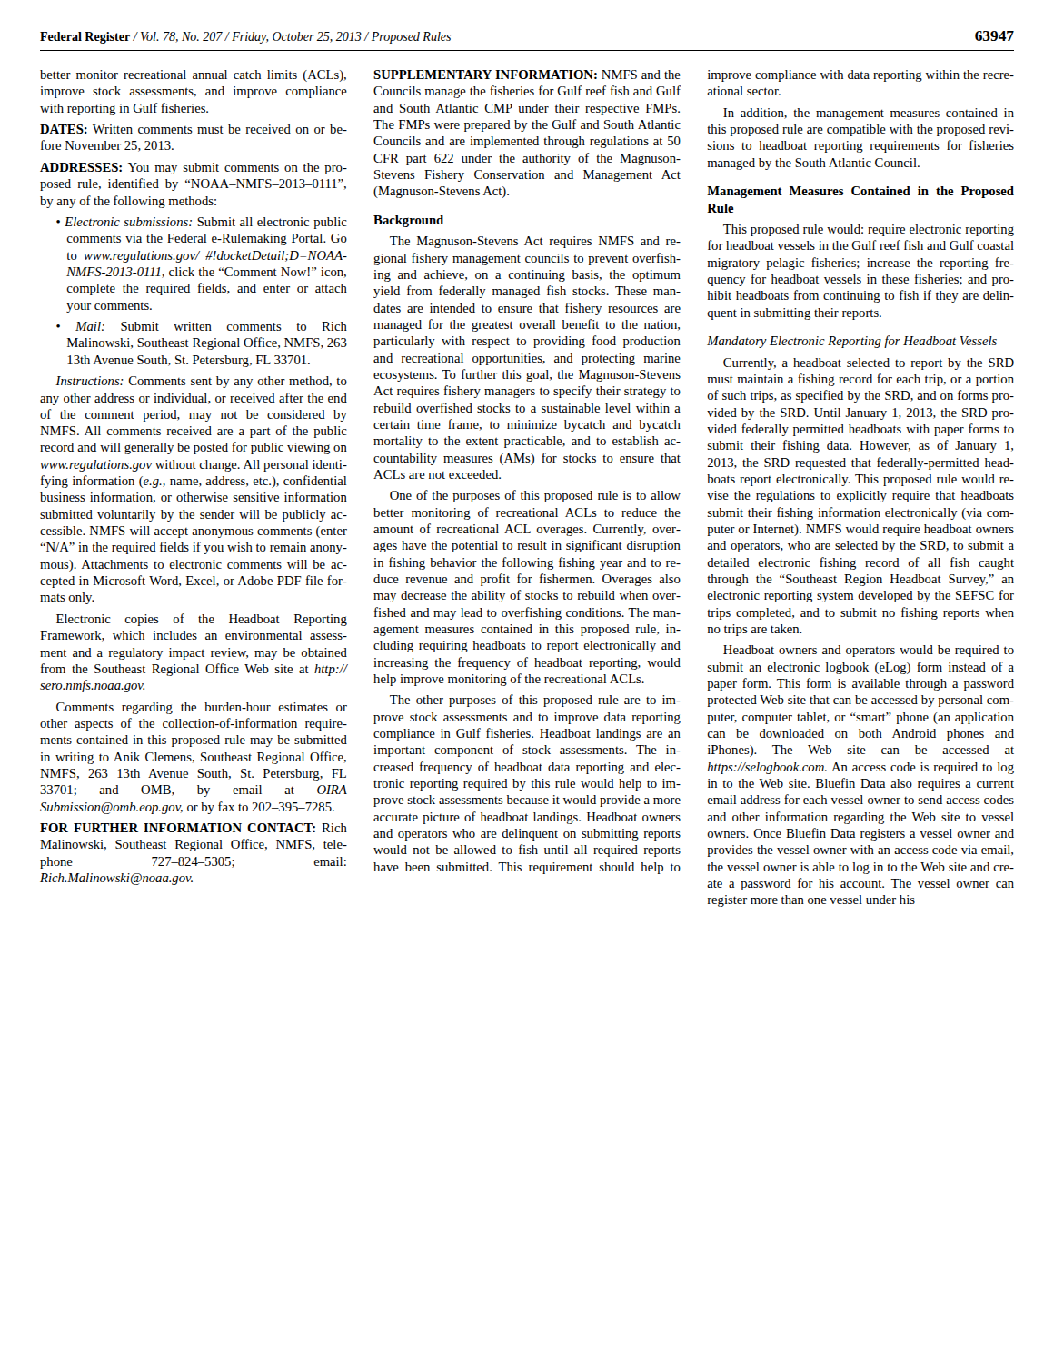Federal Register / Vol. 78, No. 207 / Friday, October 25, 2013 / Proposed Rules
63947
better monitor recreational annual catch limits (ACLs), improve stock assessments, and improve compliance with reporting in Gulf fisheries.
DATES: Written comments must be received on or before November 25, 2013.
ADDRESSES: You may submit comments on the proposed rule, identified by “NOAA–NMFS–2013–0111”, by any of the following methods:
Electronic submissions: Submit all electronic public comments via the Federal e-Rulemaking Portal. Go to www.regulations.gov/ #!docketDetail;D=NOAA-NMFS-2013-0111, click the “Comment Now!” icon, complete the required fields, and enter or attach your comments.
Mail: Submit written comments to Rich Malinowski, Southeast Regional Office, NMFS, 263 13th Avenue South, St. Petersburg, FL 33701.
Instructions: Comments sent by any other method, to any other address or individual, or received after the end of the comment period, may not be considered by NMFS. All comments received are a part of the public record and will generally be posted for public viewing on www.regulations.gov without change. All personal identifying information (e.g., name, address, etc.), confidential business information, or otherwise sensitive information submitted voluntarily by the sender will be publicly accessible. NMFS will accept anonymous comments (enter “N/A” in the required fields if you wish to remain anonymous). Attachments to electronic comments will be accepted in Microsoft Word, Excel, or Adobe PDF file formats only.
Electronic copies of the Headboat Reporting Framework, which includes an environmental assessment and a regulatory impact review, may be obtained from the Southeast Regional Office Web site at http:// sero.nmfs.noaa.gov.
Comments regarding the burden-hour estimates or other aspects of the collection-of-information requirements contained in this proposed rule may be submitted in writing to Anik Clemens, Southeast Regional Office, NMFS, 263 13th Avenue South, St. Petersburg, FL 33701; and OMB, by email at OIRA Submission@omb.eop.gov, or by fax to 202–395–7285.
FOR FURTHER INFORMATION CONTACT: Rich Malinowski, Southeast Regional Office, NMFS, telephone 727–824–5305; email: Rich.Malinowski@noaa.gov.
SUPPLEMENTARY INFORMATION: NMFS and the Councils manage the fisheries for Gulf reef fish and Gulf and South Atlantic CMP under their respective FMPs. The FMPs were prepared by the Gulf and South Atlantic Councils and are implemented through regulations at 50 CFR part 622 under the authority of the Magnuson-Stevens Fishery Conservation and Management Act (Magnuson-Stevens Act).
Background
The Magnuson-Stevens Act requires NMFS and regional fishery management councils to prevent overfishing and achieve, on a continuing basis, the optimum yield from federally managed fish stocks. These mandates are intended to ensure that fishery resources are managed for the greatest overall benefit to the nation, particularly with respect to providing food production and recreational opportunities, and protecting marine ecosystems. To further this goal, the Magnuson-Stevens Act requires fishery managers to specify their strategy to rebuild overfished stocks to a sustainable level within a certain time frame, to minimize bycatch and bycatch mortality to the extent practicable, and to establish accountability measures (AMs) for stocks to ensure that ACLs are not exceeded.
One of the purposes of this proposed rule is to allow better monitoring of recreational ACLs to reduce the amount of recreational ACL overages. Currently, overages have the potential to result in significant disruption in fishing behavior the following fishing year and to reduce revenue and profit for fishermen. Overages also may decrease the ability of stocks to rebuild when overfished and may lead to overfishing conditions. The management measures contained in this proposed rule, including requiring headboats to report electronically and increasing the frequency of headboat reporting, would help improve monitoring of the recreational ACLs.
The other purposes of this proposed rule are to improve stock assessments and to improve data reporting compliance in Gulf fisheries. Headboat landings are an important component of stock assessments. The increased frequency of headboat data reporting and electronic reporting required by this rule would help to improve stock assessments because it would provide a more accurate picture of headboat landings. Headboat owners and operators who are delinquent on submitting reports would not be allowed to fish until all required reports have been submitted. This requirement should help to improve compliance with data reporting within the recreational sector.
In addition, the management measures contained in this proposed rule are compatible with the proposed revisions to headboat reporting requirements for fisheries managed by the South Atlantic Council.
Management Measures Contained in the Proposed Rule
This proposed rule would: require electronic reporting for headboat vessels in the Gulf reef fish and Gulf coastal migratory pelagic fisheries; increase the reporting frequency for headboat vessels in these fisheries; and prohibit headboats from continuing to fish if they are delinquent in submitting their reports.
Mandatory Electronic Reporting for Headboat Vessels
Currently, a headboat selected to report by the SRD must maintain a fishing record for each trip, or a portion of such trips, as specified by the SRD, and on forms provided by the SRD. Until January 1, 2013, the SRD provided federally permitted headboats with paper forms to submit their fishing data. However, as of January 1, 2013, the SRD requested that federally-permitted headboats report electronically. This proposed rule would revise the regulations to explicitly require that headboats submit their fishing information electronically (via computer or Internet). NMFS would require headboat owners and operators, who are selected by the SRD, to submit a detailed electronic fishing record of all fish caught through the “Southeast Region Headboat Survey,” an electronic reporting system developed by the SEFSC for trips completed, and to submit no fishing reports when no trips are taken.
Headboat owners and operators would be required to submit an electronic logbook (eLog) form instead of a paper form. This form is available through a password protected Web site that can be accessed by personal computer, computer tablet, or “smart” phone (an application can be downloaded on both Android phones and iPhones). The Web site can be accessed at https://selogbook.com. An access code is required to log in to the Web site. Bluefin Data also requires a current email address for each vessel owner to send access codes and other information regarding the Web site to vessel owners. Once Bluefin Data registers a vessel owner and provides the vessel owner with an access code via email, the vessel owner is able to log in to the Web site and create a password for his account. The vessel owner can register more than one vessel under his